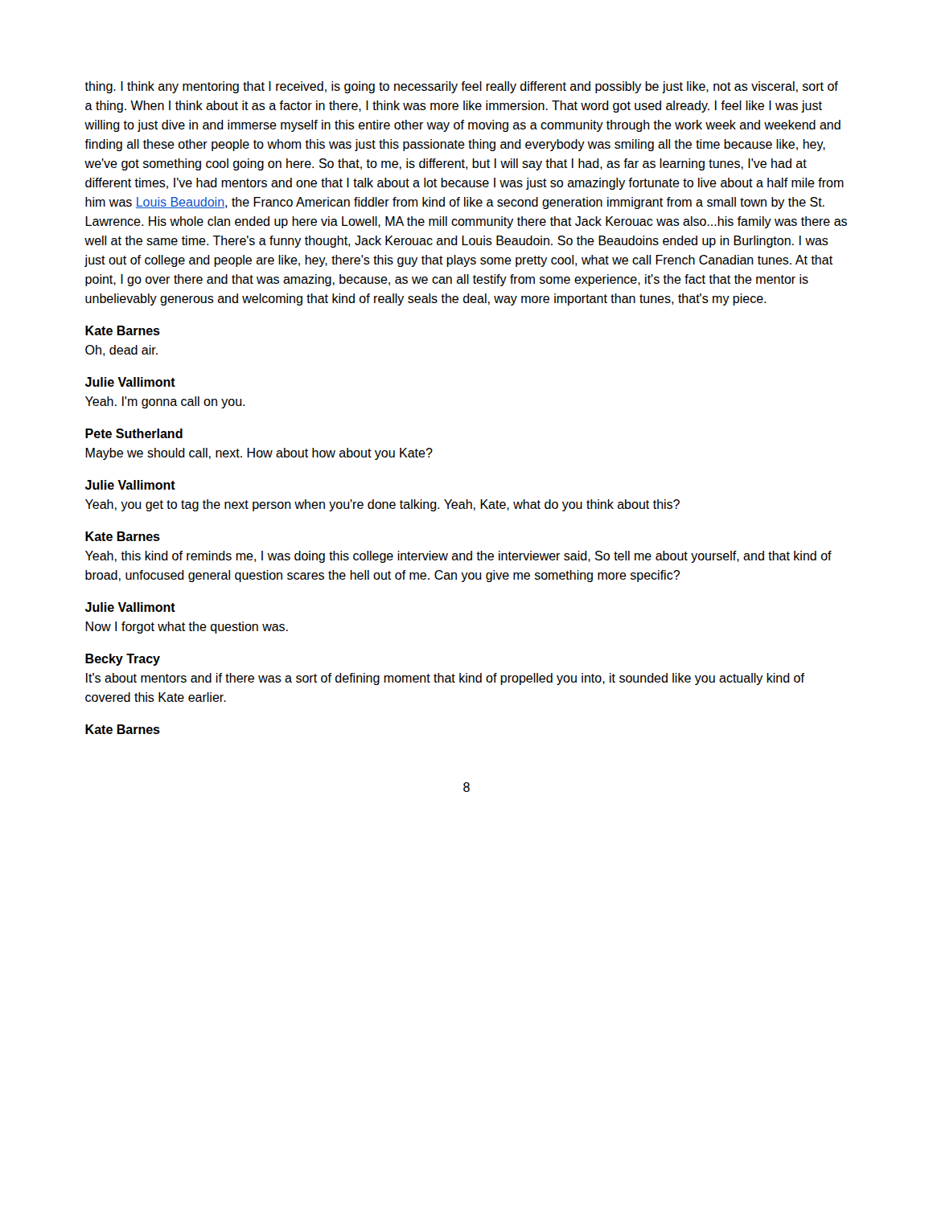thing. I think any mentoring that I received, is going to necessarily feel really different and possibly be just like, not as visceral, sort of a thing. When I think about it as a factor in there, I think was more like immersion. That word got used already. I feel like I was just willing to just dive in and immerse myself in this entire other way of moving as a community through the work week and weekend and finding all these other people to whom this was just this passionate thing and everybody was smiling all the time because like, hey, we've got something cool going on here. So that, to me, is different, but I will say that I had, as far as learning tunes, I've had at different times, I've had mentors and one that I talk about a lot because I was just so amazingly fortunate to live about a half mile from him was Louis Beaudoin, the Franco American fiddler from kind of like a second generation immigrant from a small town by the St. Lawrence. His whole clan ended up here via Lowell, MA the mill community there that Jack Kerouac was also...his family was there as well at the same time. There's a funny thought, Jack Kerouac and Louis Beaudoin. So the Beaudoins ended up in Burlington. I was just out of college and people are like, hey, there's this guy that plays some pretty cool, what we call French Canadian tunes. At that point, I go over there and that was amazing, because, as we can all testify from some experience, it's the fact that the mentor is unbelievably generous and welcoming that kind of really seals the deal, way more important than tunes, that's my piece.
Kate Barnes
Oh, dead air.
Julie Vallimont
Yeah. I'm gonna call on you.
Pete Sutherland
Maybe we should call, next. How about how about you Kate?
Julie Vallimont
Yeah, you get to tag the next person when you're done talking. Yeah, Kate, what do you think about this?
Kate Barnes
Yeah, this kind of reminds me, I was doing this college interview and the interviewer said, So tell me about yourself, and that kind of broad, unfocused general question scares the hell out of me. Can you give me something more specific?
Julie Vallimont
Now I forgot what the question was.
Becky Tracy
It's about mentors and if there was a sort of defining moment that kind of propelled you into, it sounded like you actually kind of covered this Kate earlier.
Kate Barnes
8